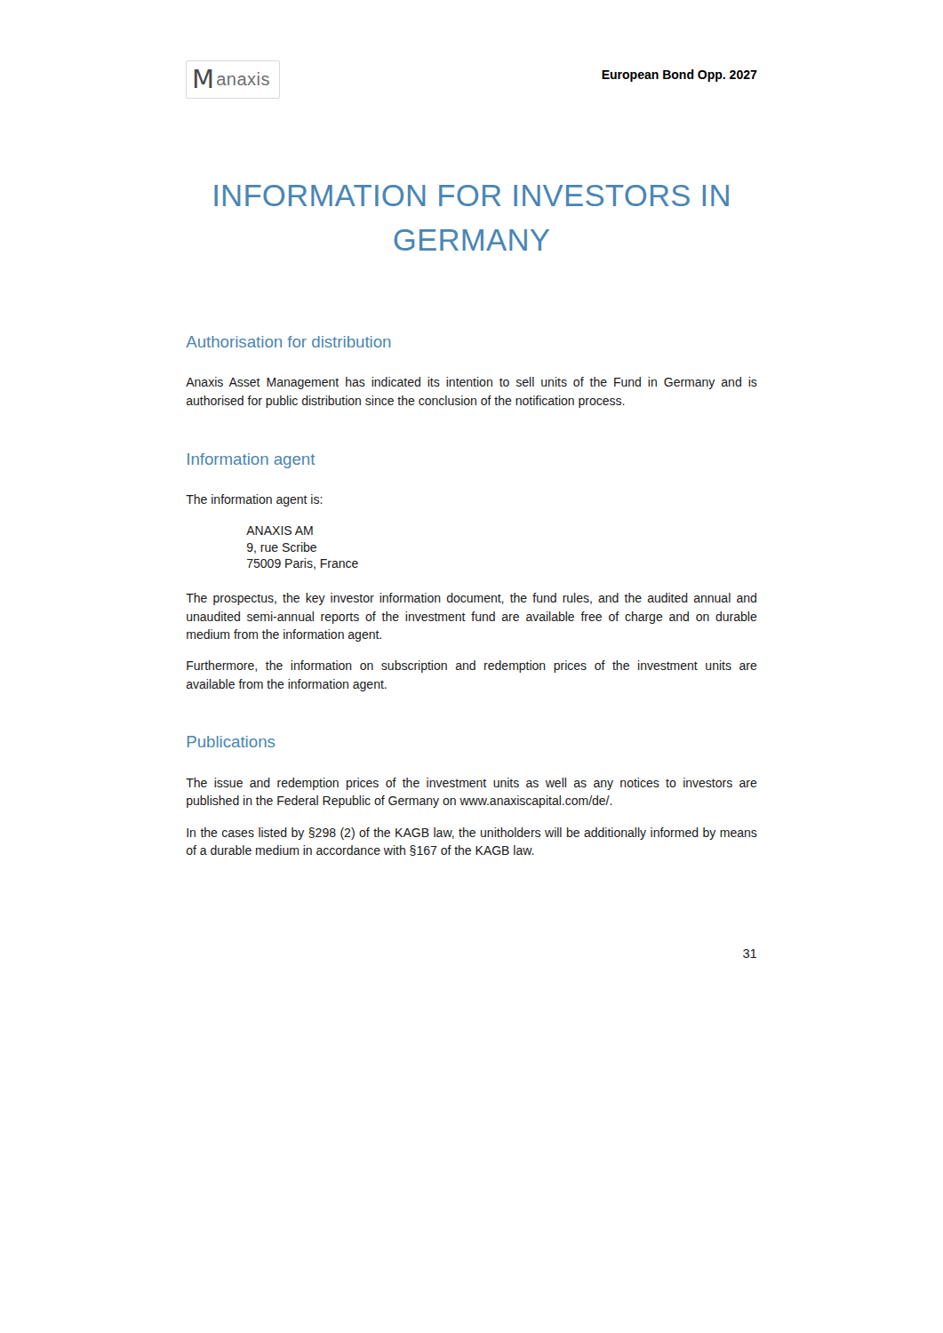Ⅿ anaxis
European Bond Opp. 2027
INFORMATION FOR INVESTORS IN GERMANY
Authorisation for distribution
Anaxis Asset Management has indicated its intention to sell units of the Fund in Germany and is authorised for public distribution since the conclusion of the notification process.
Information agent
The information agent is:
ANAXIS AM
9, rue Scribe
75009 Paris, France
The prospectus, the key investor information document, the fund rules, and the audited annual and unaudited semi-annual reports of the investment fund are available free of charge and on durable medium from the information agent.
Furthermore, the information on subscription and redemption prices of the investment units are available from the information agent.
Publications
The issue and redemption prices of the investment units as well as any notices to investors are published in the Federal Republic of Germany on www.anaxiscapital.com/de/.
In the cases listed by §298 (2) of the KAGB law, the unitholders will be additionally informed by means of a durable medium in accordance with §167 of the KAGB law.
31